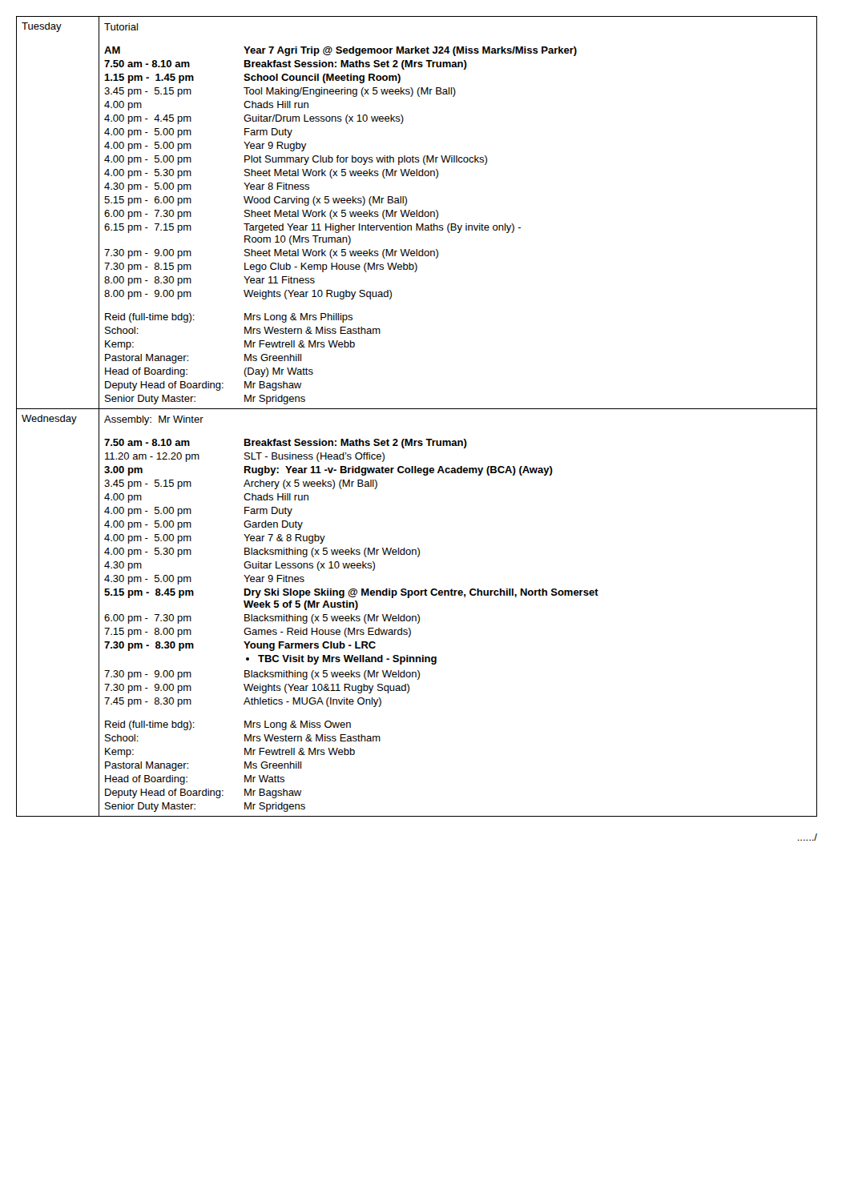| Tuesday | / Tutorial / / AM / Year 7 Agri Trip @ Sedgemoor Market J24 (Miss Marks/Miss Parker) / / 7.50 am - 8.10 am / Breakfast Session: Maths Set 2 (Mrs Truman) / / 1.15 pm - 1.45 pm / School Council (Meeting Room) / / 3.45 pm - 5.15 pm / Tool Making/Engineering (x 5 weeks) (Mr Ball) / / 4.00 pm / Chads Hill run / / 4.00 pm - 4.45 pm / Guitar/Drum Lessons (x 10 weeks) / / 4.00 pm - 5.00 pm / Farm Duty / / 4.00 pm - 5.00 pm / Year 9 Rugby / / 4.00 pm - 5.00 pm / Plot Summary Club for boys with plots (Mr Willcocks) / / 4.00 pm - 5.30 pm / Sheet Metal Work (x 5 weeks (Mr Weldon) / / 4.30 pm - 5.00 pm / Year 8 Fitness / / 5.15 pm - 6.00 pm / Wood Carving (x 5 weeks) (Mr Ball) / / 6.00 pm - 7.30 pm / Sheet Metal Work (x 5 weeks (Mr Weldon) / / 6.15 pm - 7.15 pm / Targeted Year 11 Higher Intervention Maths (By invite only) - Room 10 (Mrs Truman) / / 7.30 pm - 9.00 pm / Sheet Metal Work (x 5 weeks (Mr Weldon) / / 7.30 pm - 8.15 pm / Lego Club - Kemp House (Mrs Webb) / / 8.00 pm - 8.30 pm / Year 11 Fitness / / 8.00 pm - 9.00 pm / Weights (Year 10 Rugby Squad) / / Reid (full-time bdg): / Mrs Long & Mrs Phillips / / School: / Mrs Western & Miss Eastham / / Kemp: / Mr Fewtrell & Mrs Webb / / Pastoral Manager: / Ms Greenhill / / Head of Boarding: / (Day) Mr Watts / / Deputy Head of Boarding: / Mr Bagshaw / / Senior Duty Master: / Mr Spridgens / |
| Wednesday | / Assembly: Mr Winter / / 7.50 am - 8.10 am / Breakfast Session: Maths Set 2 (Mrs Truman) / / 11.20 am - 12.20 pm / SLT - Business (Head’s Office) / / 3.00 pm / Rugby: Year 11 -v- Bridgwater College Academy (BCA) (Away) / / 3.45 pm - 5.15 pm / Archery (x 5 weeks) (Mr Ball) / / 4.00 pm / Chads Hill run / / 4.00 pm - 5.00 pm / Farm Duty / / 4.00 pm - 5.00 pm / Garden Duty / / 4.00 pm - 5.00 pm / Year 7 & 8 Rugby / / 4.00 pm - 5.30 pm / Blacksmithing (x 5 weeks (Mr Weldon) / / 4.30 pm / Guitar Lessons (x 10 weeks) / / 4.30 pm - 5.00 pm / Year 9 Fitnes / / 5.15 pm - 8.45 pm / Dry Ski Slope Skiing @ Mendip Sport Centre, Churchill, North Somerset Week 5 of 5 (Mr Austin) / / 6.00 pm - 7.30 pm / Blacksmithing (x 5 weeks (Mr Weldon) / / 7.15 pm - 8.00 pm / Games - Reid House (Mrs Edwards) / / 7.30 pm - 8.30 pm / Young Farmers Club - LRC TBC Visit by Mrs Welland - Spinning / / 7.30 pm - 9.00 pm / Blacksmithing (x 5 weeks (Mr Weldon) / / 7.30 pm - 9.00 pm / Weights (Year 10&11 Rugby Squad) / / 7.45 pm - 8.30 pm / Athletics - MUGA (Invite Only) / / Reid (full-time bdg): / Mrs Long & Miss Owen / / School: / Mrs Western & Miss Eastham / / Kemp: / Mr Fewtrell & Mrs Webb / / Pastoral Manager: / Ms Greenhill / / Head of Boarding: / Mr Watts / / Deputy Head of Boarding: / Mr Bagshaw / / Senior Duty Master: / Mr Spridgens / |
....../